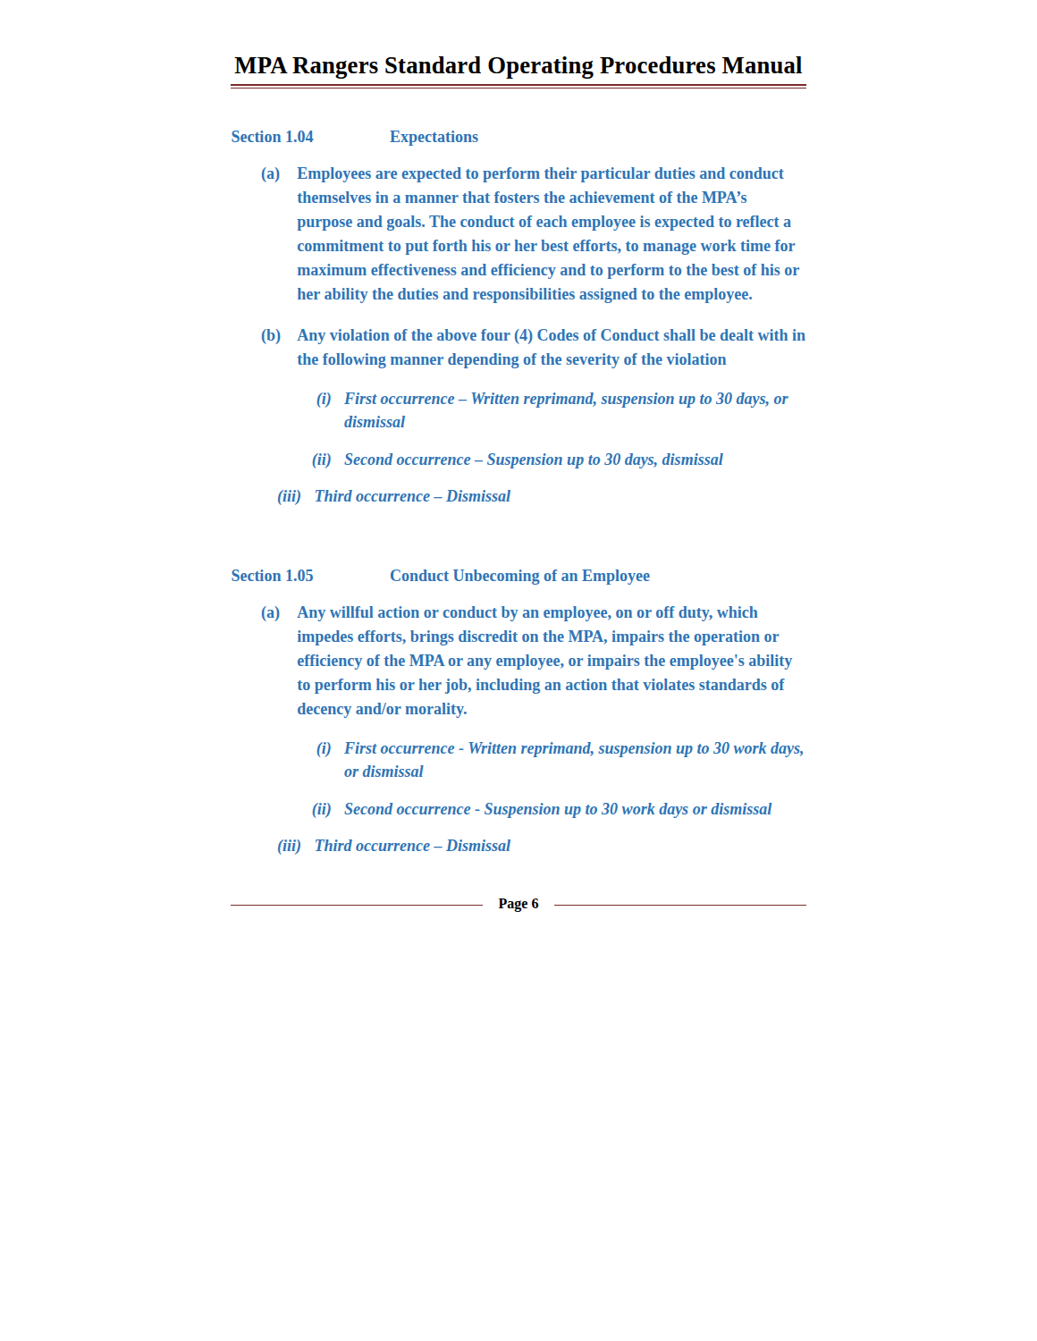MPA Rangers Standard Operating Procedures Manual
Section 1.04 Expectations
Employees are expected to perform their particular duties and conduct themselves in a manner that fosters the achievement of the MPA’s purpose and goals. The conduct of each employee is expected to reflect a commitment to put forth his or her best efforts, to manage work time for maximum effectiveness and efficiency and to perform to the best of his or her ability the duties and responsibilities assigned to the employee.
Any violation of the above four (4) Codes of Conduct shall be dealt with in the following manner depending of the severity of the violation
First occurrence – Written reprimand, suspension up to 30 days, or dismissal
Second occurrence – Suspension up to 30 days, dismissal
Third occurrence – Dismissal
Section 1.05 Conduct Unbecoming of an Employee
Any willful action or conduct by an employee, on or off duty, which impedes efforts, brings discredit on the MPA, impairs the operation or efficiency of the MPA or any employee, or impairs the employee's ability to perform his or her job, including an action that violates standards of decency and/or morality.
First occurrence - Written reprimand, suspension up to 30 work days, or dismissal
Second occurrence - Suspension up to 30 work days or dismissal
Third occurrence – Dismissal
Page 6